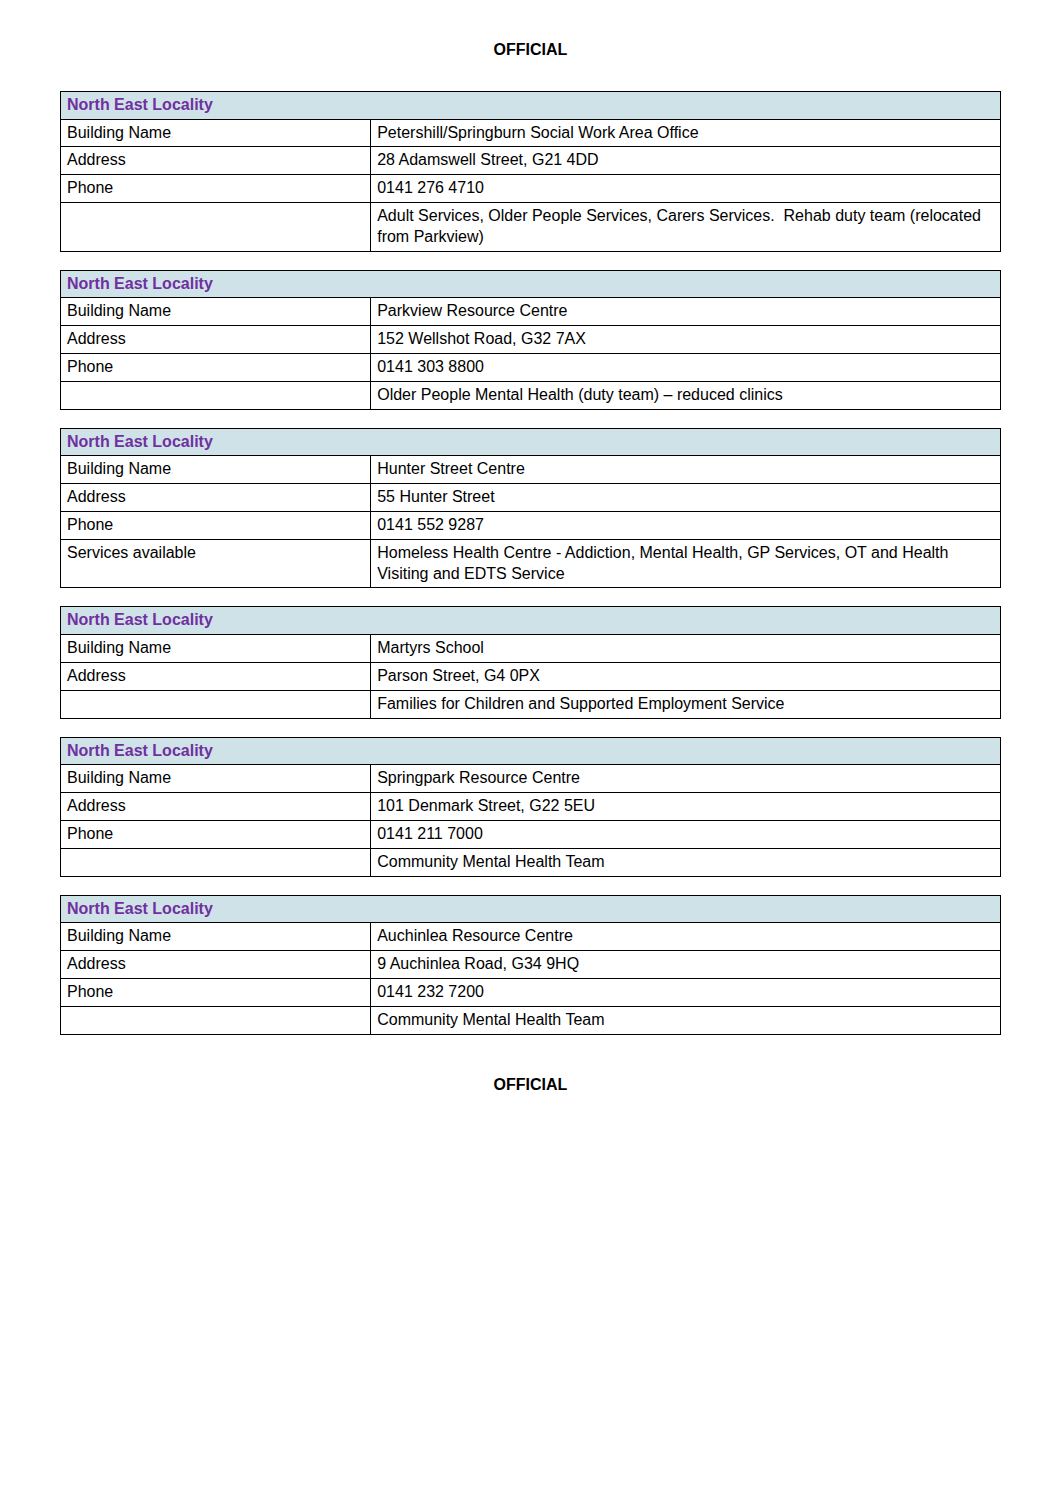OFFICIAL
| North East Locality |
| --- |
| Building Name | Petershill/Springburn Social Work Area Office |
| Address | 28 Adamswell Street, G21 4DD |
| Phone | 0141 276 4710 |
| | Adult Services, Older People Services, Carers Services. Rehab duty team (relocated from Parkview) |
| North East Locality |
| --- |
| Building Name | Parkview Resource Centre |
| Address | 152 Wellshot Road, G32 7AX |
| Phone | 0141 303 8800 |
| | Older People Mental Health (duty team) – reduced clinics |
| North East Locality |
| --- |
| Building Name | Hunter Street Centre |
| Address | 55 Hunter Street |
| Phone | 0141 552 9287 |
| Services available | Homeless Health Centre - Addiction, Mental Health, GP Services, OT and Health Visiting and EDTS Service |
| North East Locality |
| --- |
| Building Name | Martyrs School |
| Address | Parson Street, G4 0PX |
| | Families for Children and Supported Employment Service |
| North East Locality |
| --- |
| Building Name | Springpark Resource Centre |
| Address | 101 Denmark Street, G22 5EU |
| Phone | 0141 211 7000 |
| | Community Mental Health Team |
| North East Locality |
| --- |
| Building Name | Auchinlea Resource Centre |
| Address | 9 Auchinlea Road, G34 9HQ |
| Phone | 0141 232 7200 |
| | Community Mental Health Team |
OFFICIAL